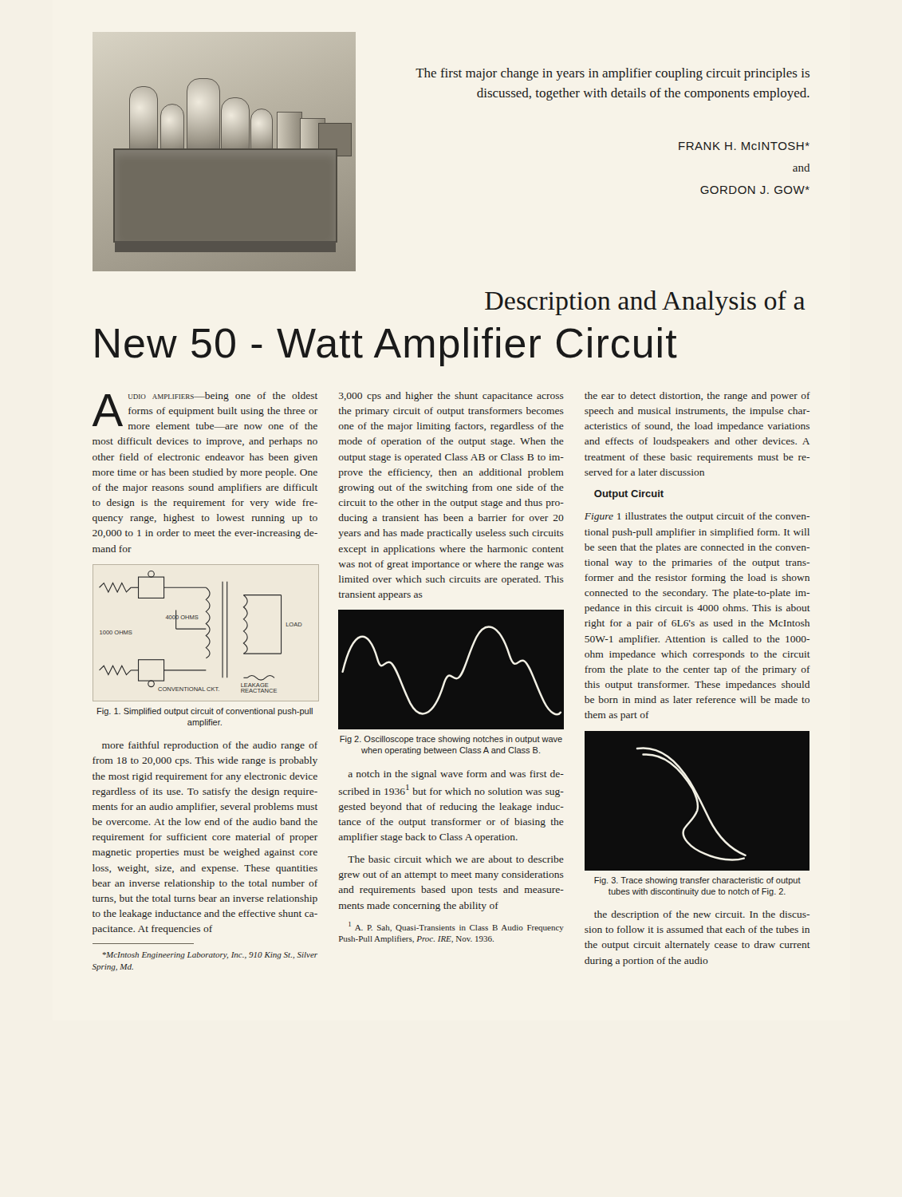The first major change in years in amplifier coupling circuit principles is discussed, together with details of the components employed.
FRANK H. McINTOSH*
and
GORDON J. GOW*
Description and Analysis of a
New 50 - Watt Amplifier Circuit
Audio amplifiers—being one of the oldest forms of equipment built using the three or more element tube—are now one of the most difficult devices to improve, and perhaps no other field of electronic endeavor has been given more time or has been studied by more people. One of the major reasons sound amplifiers are difficult to design is the requirement for very wide frequency range, highest to lowest running up to 20,000 to 1 in order to meet the ever-increasing demand for
4000 OHMS 1000 OHMS LOAD LEAKAGE REACTANCE CONVENTIONAL CKT.
Fig. 1. Simplified output circuit of conventional push-pull amplifier.
more faithful reproduction of the audio range of from 18 to 20,000 cps. This wide range is probably the most rigid requirement for any electronic device regardless of its use. To satisfy the design requirements for an audio amplifier, several problems must be overcome. At the low end of the audio band the requirement for sufficient core material of proper magnetic properties must be weighed against core loss, weight, size, and expense. These quantities bear an inverse relationship to the total number of turns, but the total turns bear an inverse relationship to the leakage inductance and the effective shunt capacitance. At frequencies of
*McIntosh Engineering Laboratory, Inc., 910 King St., Silver Spring, Md.
3,000 cps and higher the shunt capacitance across the primary circuit of output transformers becomes one of the major limiting factors, regardless of the mode of operation of the output stage. When the output stage is operated Class AB or Class B to improve the efficiency, then an additional problem growing out of the switching from one side of the circuit to the other in the output stage and thus producing a transient has been a barrier for over 20 years and has made practically useless such circuits except in applications where the harmonic content was not of great importance or where the range was limited over which such circuits are operated. This transient appears as
Fig 2. Oscilloscope trace showing notches in output wave when operating between Class A and Class B.
a notch in the signal wave form and was first described in 19361 but for which no solution was suggested beyond that of reducing the leakage inductance of the output transformer or of biasing the amplifier stage back to Class A operation.
The basic circuit which we are about to describe grew out of an attempt to meet many considerations and requirements based upon tests and measurements made concerning the ability of
1 A. P. Sah, Quasi-Transients in Class B Audio Frequency Push-Pull Amplifiers, Proc. IRE, Nov. 1936.
the ear to detect distortion, the range and power of speech and musical instruments, the impulse characteristics of sound, the load impedance variations and effects of loudspeakers and other devices. A treatment of these basic requirements must be reserved for a later discussion
Output Circuit
Figure 1 illustrates the output circuit of the conventional push-pull amplifier in simplified form. It will be seen that the plates are connected in the conventional way to the primaries of the output transformer and the resistor forming the load is shown connected to the secondary. The plate-to-plate impedance in this circuit is 4000 ohms. This is about right for a pair of 6L6's as used in the McIntosh 50W-1 amplifier. Attention is called to the 1000-ohm impedance which corresponds to the circuit from the plate to the center tap of the primary of this output transformer. These impedances should be born in mind as later reference will be made to them as part of
Fig. 3. Trace showing transfer characteristic of output tubes with discontinuity due to notch of Fig. 2.
the description of the new circuit. In the discussion to follow it is assumed that each of the tubes in the output circuit alternately cease to draw current during a portion of the audio